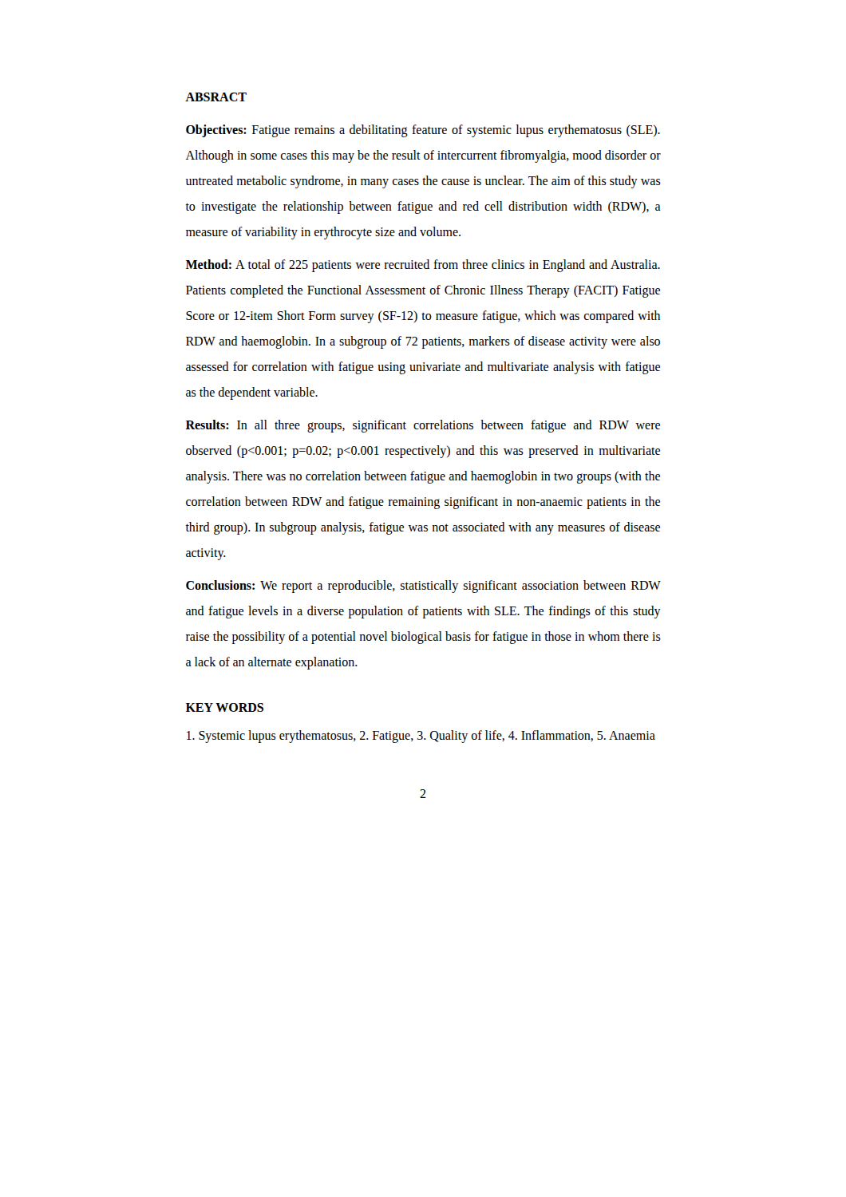ABSRACT
Objectives: Fatigue remains a debilitating feature of systemic lupus erythematosus (SLE). Although in some cases this may be the result of intercurrent fibromyalgia, mood disorder or untreated metabolic syndrome, in many cases the cause is unclear. The aim of this study was to investigate the relationship between fatigue and red cell distribution width (RDW), a measure of variability in erythrocyte size and volume.
Method: A total of 225 patients were recruited from three clinics in England and Australia. Patients completed the Functional Assessment of Chronic Illness Therapy (FACIT) Fatigue Score or 12-item Short Form survey (SF-12) to measure fatigue, which was compared with RDW and haemoglobin. In a subgroup of 72 patients, markers of disease activity were also assessed for correlation with fatigue using univariate and multivariate analysis with fatigue as the dependent variable.
Results: In all three groups, significant correlations between fatigue and RDW were observed (p<0.001; p=0.02; p<0.001 respectively) and this was preserved in multivariate analysis. There was no correlation between fatigue and haemoglobin in two groups (with the correlation between RDW and fatigue remaining significant in non-anaemic patients in the third group). In subgroup analysis, fatigue was not associated with any measures of disease activity.
Conclusions: We report a reproducible, statistically significant association between RDW and fatigue levels in a diverse population of patients with SLE. The findings of this study raise the possibility of a potential novel biological basis for fatigue in those in whom there is a lack of an alternate explanation.
KEY WORDS
1. Systemic lupus erythematosus, 2. Fatigue, 3. Quality of life, 4. Inflammation, 5. Anaemia
2